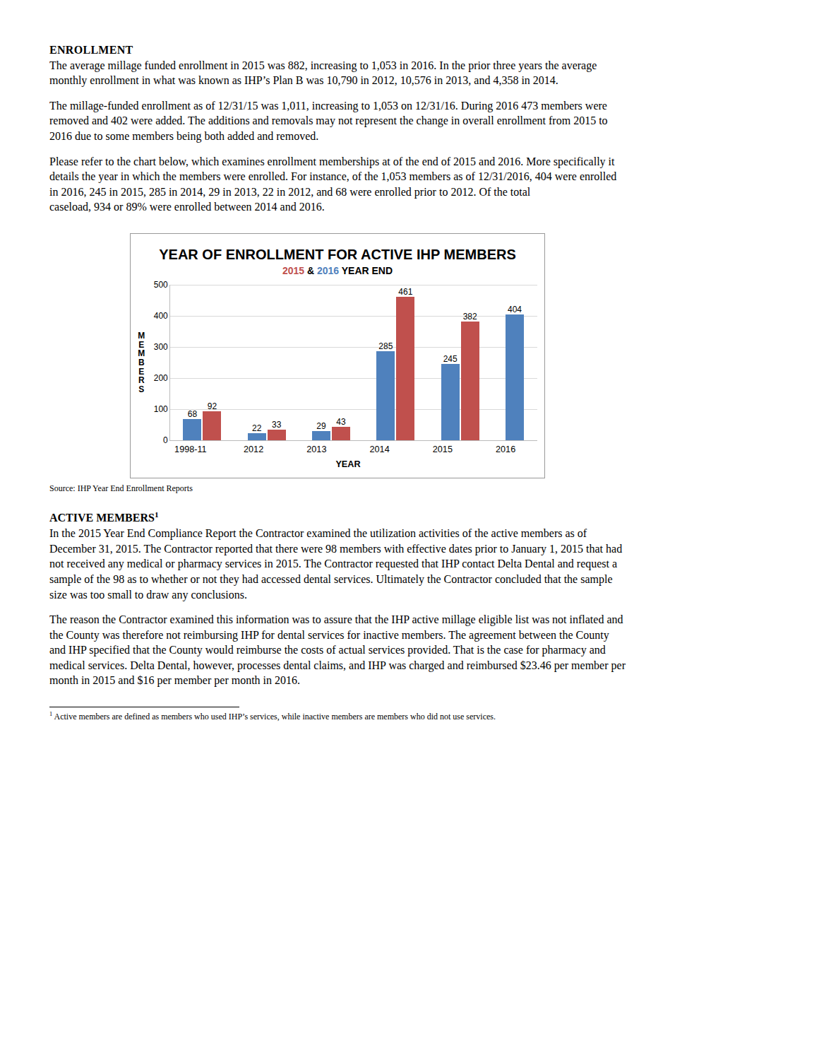ENROLLMENT
The average millage funded enrollment in 2015 was 882, increasing to 1,053 in 2016. In the prior three years the average monthly enrollment in what was known as IHP’s Plan B was 10,790 in 2012, 10,576 in 2013, and 4,358 in 2014.
The millage-funded enrollment as of 12/31/15 was 1,011, increasing to 1,053 on 12/31/16. During 2016 473 members were removed and 402 were added. The additions and removals may not represent the change in overall enrollment from 2015 to 2016 due to some members being both added and removed.
Please refer to the chart below, which examines enrollment memberships at of the end of 2015 and 2016. More specifically it details the year in which the members were enrolled. For instance, of the 1,053 members as of 12/31/2016, 404 were enrolled in 2016, 245 in 2015, 285 in 2014, 29 in 2013, 22 in 2012, and 68 were enrolled prior to 2012. Of the total
caseload, 934 or 89% were enrolled between 2014 and 2016.
YEAR OF ENROLLMENT FOR ACTIVE IHP MEMBERS
2015 & 2016 YEAR END
MEMBERS
500 400 300 200 100 0
68
92
22
33
29
43
285
461
245
382
404
1998-11 2012 2013 2014 2015 2016
YEAR
Source: IHP Year End Enrollment Reports
ACTIVE MEMBERS1
In the 2015 Year End Compliance Report the Contractor examined the utilization activities of the active members as of December 31, 2015. The Contractor reported that there were 98 members with effective dates prior to January 1, 2015 that had not received any medical or pharmacy services in 2015. The Contractor requested that IHP contact Delta Dental and request a sample of the 98 as to whether or not they had accessed dental services. Ultimately the Contractor concluded that the sample size was too small to draw any conclusions.
The reason the Contractor examined this information was to assure that the IHP active millage eligible list was not inflated and the County was therefore not reimbursing IHP for dental services for inactive members. The agreement between the County and IHP specified that the County would reimburse the costs of actual services provided. That is the case for pharmacy and medical services. Delta Dental, however, processes dental claims, and IHP was charged and reimbursed $23.46 per member per month in 2015 and $16 per member per month in 2016.
1 Active members are defined as members who used IHP’s services, while inactive members are members who did not use services.